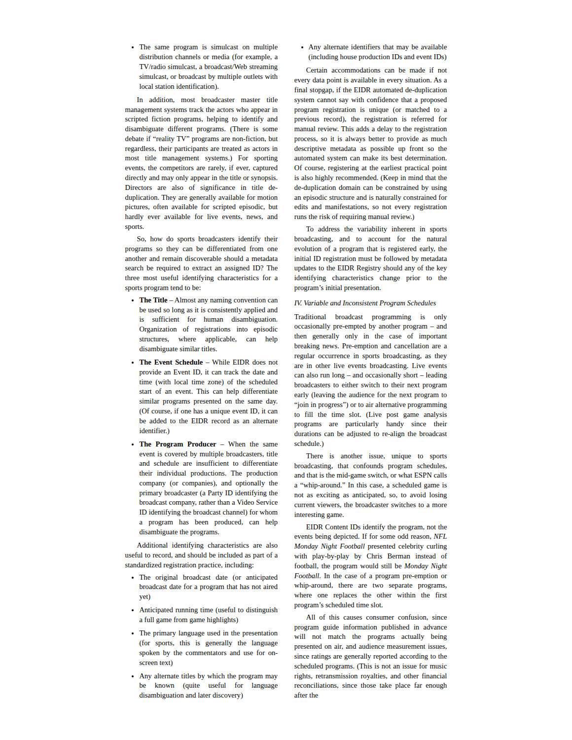The same program is simulcast on multiple distribution channels or media (for example, a TV/radio simulcast, a broadcast/Web streaming simulcast, or broadcast by multiple outlets with local station identification).
In addition, most broadcaster master title management systems track the actors who appear in scripted fiction programs, helping to identify and disambiguate different programs. (There is some debate if “reality TV” programs are non-fiction, but regardless, their participants are treated as actors in most title management systems.) For sporting events, the competitors are rarely, if ever, captured directly and may only appear in the title or synopsis. Directors are also of significance in title de-duplication. They are generally available for motion pictures, often available for scripted episodic, but hardly ever available for live events, news, and sports.
So, how do sports broadcasters identify their programs so they can be differentiated from one another and remain discoverable should a metadata search be required to extract an assigned ID? The three most useful identifying characteristics for a sports program tend to be:
The Title – Almost any naming convention can be used so long as it is consistently applied and is sufficient for human disambiguation. Organization of registrations into episodic structures, where applicable, can help disambiguate similar titles.
The Event Schedule – While EIDR does not provide an Event ID, it can track the date and time (with local time zone) of the scheduled start of an event. This can help differentiate similar programs presented on the same day. (Of course, if one has a unique event ID, it can be added to the EIDR record as an alternate identifier.)
The Program Producer – When the same event is covered by multiple broadcasters, title and schedule are insufficient to differentiate their individual productions. The production company (or companies), and optionally the primary broadcaster (a Party ID identifying the broadcast company, rather than a Video Service ID identifying the broadcast channel) for whom a program has been produced, can help disambiguate the programs.
Additional identifying characteristics are also useful to record, and should be included as part of a standardized registration practice, including:
The original broadcast date (or anticipated broadcast date for a program that has not aired yet)
Anticipated running time (useful to distinguish a full game from game highlights)
The primary language used in the presentation (for sports, this is generally the language spoken by the commentators and use for on-screen text)
Any alternate titles by which the program may be known (quite useful for language disambiguation and later discovery)
Any alternate identifiers that may be available (including house production IDs and event IDs)
Certain accommodations can be made if not every data point is available in every situation. As a final stopgap, if the EIDR automated de-duplication system cannot say with confidence that a proposed program registration is unique (or matched to a previous record), the registration is referred for manual review. This adds a delay to the registration process, so it is always better to provide as much descriptive metadata as possible up front so the automated system can make its best determination. Of course, registering at the earliest practical point is also highly recommended. (Keep in mind that the de-duplication domain can be constrained by using an episodic structure and is naturally constrained for edits and manifestations, so not every registration runs the risk of requiring manual review.)
To address the variability inherent in sports broadcasting, and to account for the natural evolution of a program that is registered early, the initial ID registration must be followed by metadata updates to the EIDR Registry should any of the key identifying characteristics change prior to the program’s initial presentation.
IV. Variable and Inconsistent Program Schedules
Traditional broadcast programming is only occasionally pre-empted by another program – and then generally only in the case of important breaking news. Pre-emption and cancellation are a regular occurrence in sports broadcasting, as they are in other live events broadcasting. Live events can also run long – and occasionally short – leading broadcasters to either switch to their next program early (leaving the audience for the next program to “join in progress”) or to air alternative programming to fill the time slot. (Live post game analysis programs are particularly handy since their durations can be adjusted to re-align the broadcast schedule.)
There is another issue, unique to sports broadcasting, that confounds program schedules, and that is the mid-game switch, or what ESPN calls a “whip-around.” In this case, a scheduled game is not as exciting as anticipated, so, to avoid losing current viewers, the broadcaster switches to a more interesting game.
EIDR Content IDs identify the program, not the events being depicted. If for some odd reason, NFL Monday Night Football presented celebrity curling with play-by-play by Chris Berman instead of football, the program would still be Monday Night Football. In the case of a program pre-emption or whip-around, there are two separate programs, where one replaces the other within the first program’s scheduled time slot.
All of this causes consumer confusion, since program guide information published in advance will not match the programs actually being presented on air, and audience measurement issues, since ratings are generally reported according to the scheduled programs. (This is not an issue for music rights, retransmission royalties, and other financial reconciliations, since those take place far enough after the